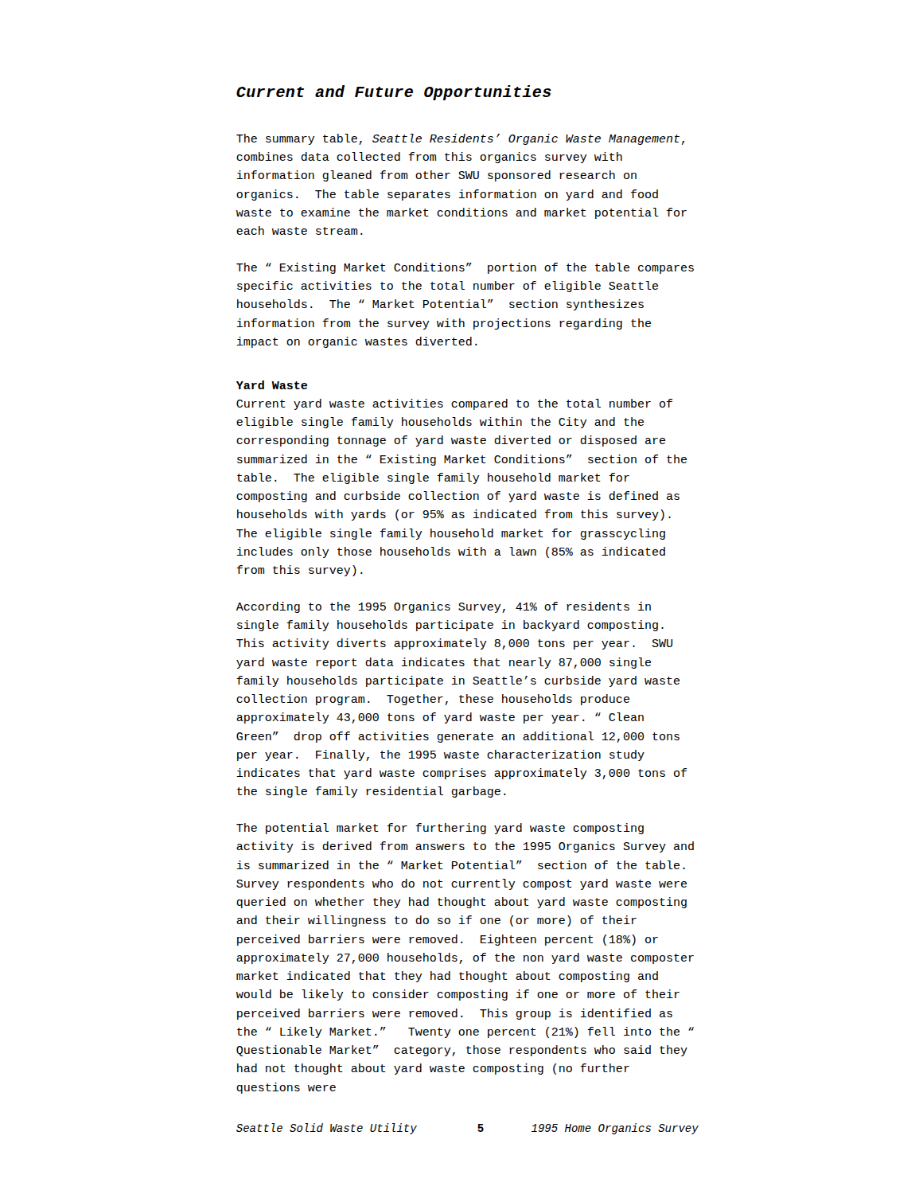Current and Future Opportunities
The summary table, Seattle Residents’ Organic Waste Management, combines data collected from this organics survey with information gleaned from other SWU sponsored research on organics. The table separates information on yard and food waste to examine the market conditions and market potential for each waste stream.
The “ Existing Market Conditions” portion of the table compares specific activities to the total number of eligible Seattle households. The “ Market Potential” section synthesizes information from the survey with projections regarding the impact on organic wastes diverted.
Yard Waste
Current yard waste activities compared to the total number of eligible single family households within the City and the corresponding tonnage of yard waste diverted or disposed are summarized in the “ Existing Market Conditions” section of the table. The eligible single family household market for composting and curbside collection of yard waste is defined as households with yards (or 95% as indicated from this survey). The eligible single family household market for grasscycling includes only those households with a lawn (85% as indicated from this survey).
According to the 1995 Organics Survey, 41% of residents in single family households participate in backyard composting. This activity diverts approximately 8,000 tons per year. SWU yard waste report data indicates that nearly 87,000 single family households participate in Seattle’s curbside yard waste collection program. Together, these households produce approximately 43,000 tons of yard waste per year. “ Clean Green” drop off activities generate an additional 12,000 tons per year. Finally, the 1995 waste characterization study indicates that yard waste comprises approximately 3,000 tons of the single family residential garbage.
The potential market for furthering yard waste composting activity is derived from answers to the 1995 Organics Survey and is summarized in the “ Market Potential” section of the table. Survey respondents who do not currently compost yard waste were queried on whether they had thought about yard waste composting and their willingness to do so if one (or more) of their perceived barriers were removed. Eighteen percent (18%) or approximately 27,000 households, of the non yard waste composter market indicated that they had thought about composting and would be likely to consider composting if one or more of their perceived barriers were removed. This group is identified as the “ Likely Market.” Twenty one percent (21%) fell into the “ Questionable Market” category, those respondents who said they had not thought about yard waste composting (no further questions were
Seattle Solid Waste Utility 5 1995 Home Organics Survey